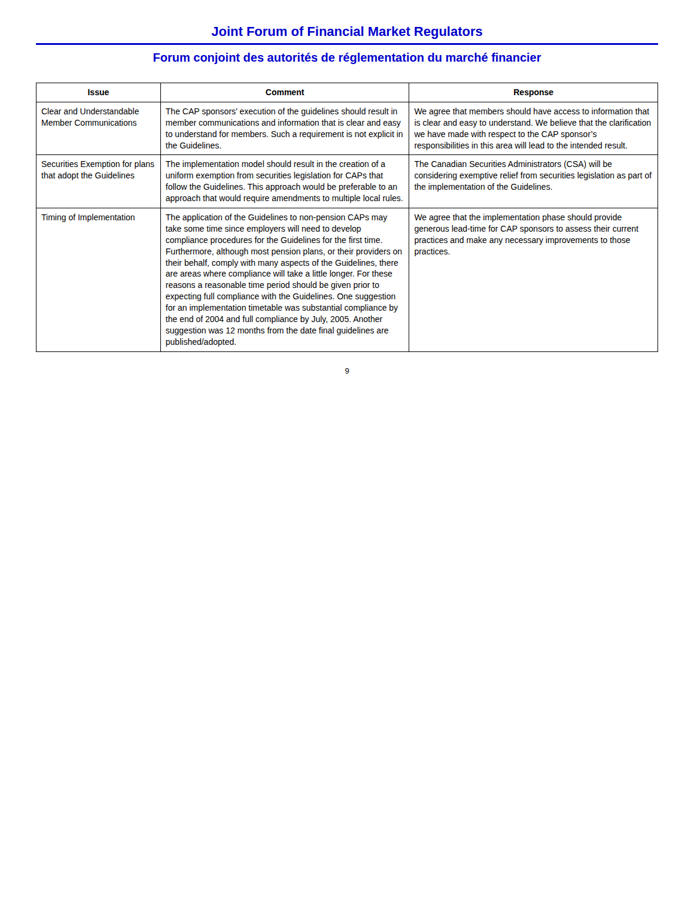Joint Forum of Financial Market Regulators
Forum conjoint des autorités de réglementation du marché financier
| Issue | Comment | Response |
| --- | --- | --- |
| Clear and Understandable Member Communications | The CAP sponsors’ execution of the guidelines should result in member communications and information that is clear and easy to understand for members. Such a requirement is not explicit in the Guidelines. | We agree that members should have access to information that is clear and easy to understand. We believe that the clarification we have made with respect to the CAP sponsor’s responsibilities in this area will lead to the intended result. |
| Securities Exemption for plans that adopt the Guidelines | The implementation model should result in the creation of a uniform exemption from securities legislation for CAPs that follow the Guidelines. This approach would be preferable to an approach that would require amendments to multiple local rules. | The Canadian Securities Administrators (CSA) will be considering exemptive relief from securities legislation as part of the implementation of the Guidelines. |
| Timing of Implementation | The application of the Guidelines to non-pension CAPs may take some time since employers will need to develop compliance procedures for the Guidelines for the first time. Furthermore, although most pension plans, or their providers on their behalf, comply with many aspects of the Guidelines, there are areas where compliance will take a little longer. For these reasons a reasonable time period should be given prior to expecting full compliance with the Guidelines. One suggestion for an implementation timetable was substantial compliance by the end of 2004 and full compliance by July, 2005. Another suggestion was 12 months from the date final guidelines are published/adopted. | We agree that the implementation phase should provide generous lead-time for CAP sponsors to assess their current practices and make any necessary improvements to those practices. |
9